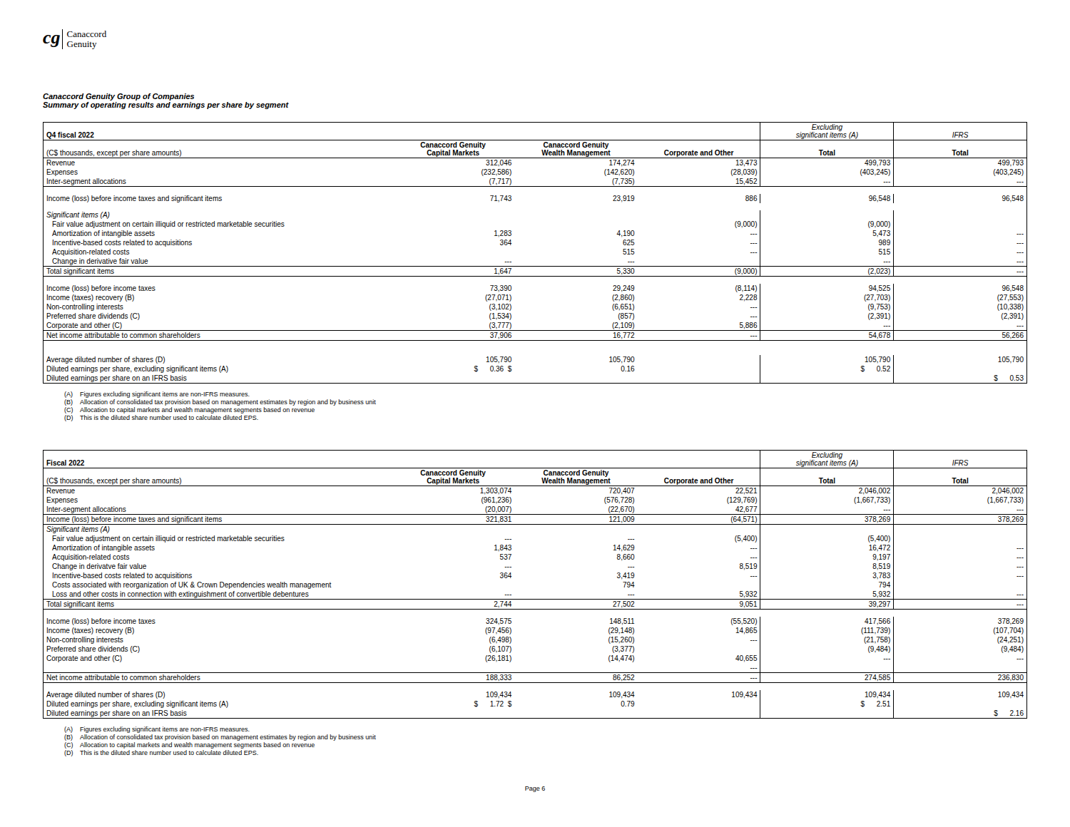cg Canaccord
Genuity
Canaccord Genuity Group of Companies
Summary of operating results and earnings per share by segment
| Q4 fiscal 2022 | | | | Excluding significant items (A) | IFRS |
| (C$ thousands, except per share amounts) | Canaccord Genuity Capital Markets | Canaccord Genuity Wealth Management | Corporate and Other | Total | Total |
| Revenue | 312,046 | 174,274 | 13,473 | 499,793 | 499,793 |
| Expenses | (232,586) | (142,620) | (28,039) | (403,245) | (403,245) |
| Inter-segment allocations | (7,717) | (7,735) | 15,452 | --- | --- |
| Income (loss) before income taxes and significant items | 71,743 | 23,919 | 886 | 96,548 | 96,548 |
| Significant items (A) | | | | | |
| Fair value adjustment on certain illiquid or restricted marketable securities | | | (9,000) | (9,000) | |
| Amortization of intangible assets | 1,283 | 4,190 | --- | 5,473 | --- |
| Incentive-based costs related to acquisitions | 364 | 625 | --- | 989 | --- |
| Acquisition-related costs | | 515 | --- | 515 | --- |
| Change in derivative fair value | --- | --- | | --- | --- |
| Total significant items | 1,647 | 5,330 | (9,000) | (2,023) | --- |
| Income (loss) before income taxes | 73,390 | 29,249 | (8,114) | 94,525 | 96,548 |
| Income (taxes) recovery (B) | (27,071) | (2,860) | 2,228 | (27,703) | (27,553) |
| Non-controlling interests | (3,102) | (6,651) | --- | (9,753) | (10,338) |
| Preferred share dividends (C) | (1,534) | (857) | --- | (2,391) | (2,391) |
| Corporate and other (C) | (3,777) | (2,109) | 5,886 | --- | --- |
| Net income attributable to common shareholders | 37,906 | 16,772 | --- | 54,678 | 56,266 |
| Average diluted number of shares (D) | 105,790 | 105,790 | | 105,790 | 105,790 |
| Diluted earnings per share, excluding significant items (A) | $ 0.36 $ | 0.16 | | $ 0.52 | |
| Diluted earnings per share on an IFRS basis | | | | | $ 0.53 |
(A) Figures excluding significant items are non-IFRS measures.
(B) Allocation of consolidated tax provision based on management estimates by region and by business unit
(C) Allocation to capital markets and wealth management segments based on revenue
(D) This is the diluted share number used to calculate diluted EPS.
| Fiscal 2022 | | | | Excluding significant items (A) | IFRS |
| (C$ thousands, except per share amounts) | Canaccord Genuity Capital Markets | Canaccord Genuity Wealth Management | Corporate and Other | Total | Total |
| Revenue | 1,303,074 | 720,407 | 22,521 | 2,046,002 | 2,046,002 |
| Expenses | (961,236) | (576,728) | (129,769) | (1,667,733) | (1,667,733) |
| Inter-segment allocations | (20,007) | (22,670) | 42,677 | --- | --- |
| Income (loss) before income taxes and significant items | 321,831 | 121,009 | (64,571) | 378,269 | 378,269 |
| Significant items (A) | | | | | |
| Fair value adjustment on certain illiquid or restricted marketable securities | --- | --- | (5,400) | (5,400) | |
| Amortization of intangible assets | 1,843 | 14,629 | --- | 16,472 | --- |
| Acquisition-related costs | 537 | 8,660 | --- | 9,197 | --- |
| Change in derivatve fair value | --- | --- | 8,519 | 8,519 | --- |
| Incentive-based costs related to acquisitions | 364 | 3,419 | --- | 3,783 | --- |
| Costs associated with reorganization of UK & Crown Dependencies wealth management | | 794 | | 794 | |
| Loss and other costs in connection with extinguishment of convertible debentures | --- | --- | 5,932 | 5,932 | --- |
| Total significant items | 2,744 | 27,502 | 9,051 | 39,297 | --- |
| Income (loss) before income taxes | 324,575 | 148,511 | (55,520) | 417,566 | 378,269 |
| Income (taxes) recovery (B) | (97,456) | (29,148) | 14,865 | (111,739) | (107,704) |
| Non-controlling interests | (6,498) | (15,260) | --- | (21,758) | (24,251) |
| Preferred share dividends (C) | (6,107) | (3,377) | | (9,484) | (9,484) |
| Corporate and other (C) | (26,181) | (14,474) | 40,655 | --- | --- |
| | | | --- | | |
| Net income attributable to common shareholders | 188,333 | 86,252 | --- | 274,585 | 236,830 |
| Average diluted number of shares (D) | 109,434 | 109,434 | 109,434 | 109,434 | 109,434 |
| Diluted earnings per share, excluding significant items (A) | $ 1.72 $ | 0.79 | | $ 2.51 | |
| Diluted earnings per share on an IFRS basis | | | | | $ 2.16 |
(A) Figures excluding significant items are non-IFRS measures.
(B) Allocation of consolidated tax provision based on management estimates by region and by business unit
(C) Allocation to capital markets and wealth management segments based on revenue
(D) This is the diluted share number used to calculate diluted EPS.
Page 6